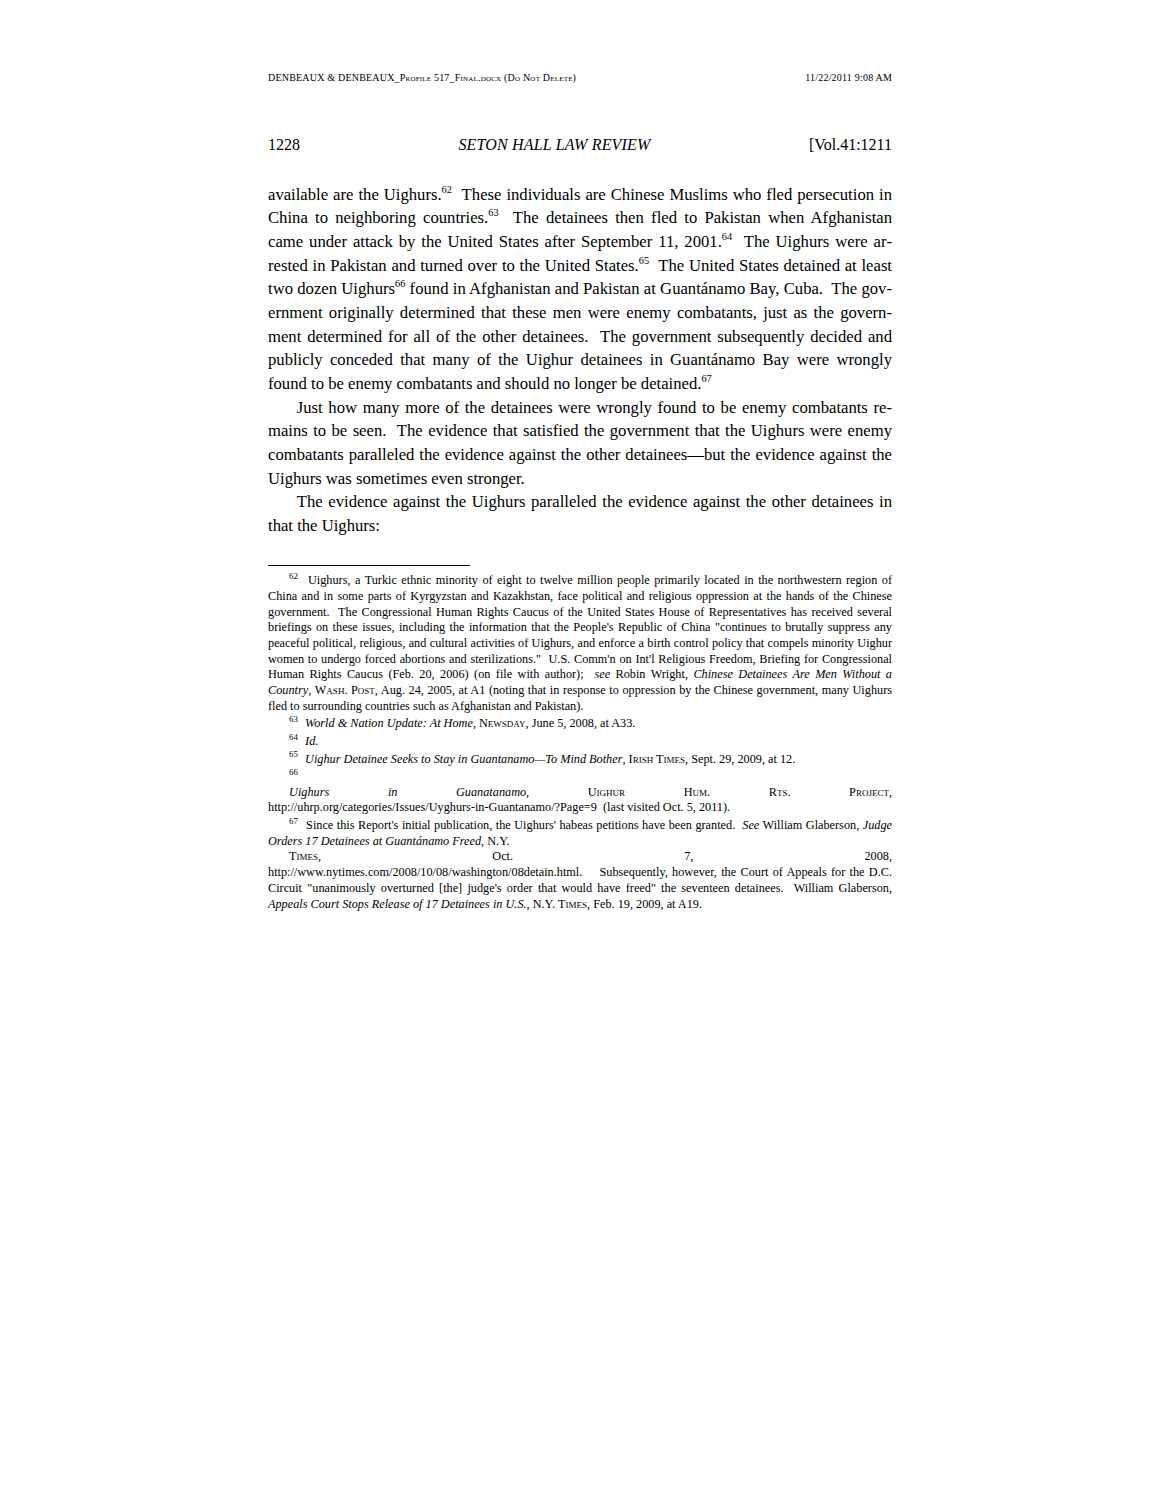DENBEAUX & DENBEAUX_Profile 517_Final.docx (Do Not Delete) 11/22/2011 9:08 AM
1228 SETON HALL LAW REVIEW [Vol.41:1211
available are the Uighurs.62 These individuals are Chinese Muslims who fled persecution in China to neighboring countries.63 The detainees then fled to Pakistan when Afghanistan came under attack by the United States after September 11, 2001.64 The Uighurs were arrested in Pakistan and turned over to the United States.65 The United States detained at least two dozen Uighurs66 found in Afghanistan and Pakistan at Guantánamo Bay, Cuba. The government originally determined that these men were enemy combatants, just as the government determined for all of the other detainees. The government subsequently decided and publicly conceded that many of the Uighur detainees in Guantánamo Bay were wrongly found to be enemy combatants and should no longer be detained.67
Just how many more of the detainees were wrongly found to be enemy combatants remains to be seen. The evidence that satisfied the government that the Uighurs were enemy combatants paralleled the evidence against the other detainees—but the evidence against the Uighurs was sometimes even stronger.
The evidence against the Uighurs paralleled the evidence against the other detainees in that the Uighurs:
62 Uighurs, a Turkic ethnic minority of eight to twelve million people primarily located in the northwestern region of China and in some parts of Kyrgyzstan and Kazakhstan, face political and religious oppression at the hands of the Chinese government. The Congressional Human Rights Caucus of the United States House of Representatives has received several briefings on these issues, including the information that the People's Republic of China "continues to brutally suppress any peaceful political, religious, and cultural activities of Uighurs, and enforce a birth control policy that compels minority Uighur women to undergo forced abortions and sterilizations." U.S. Comm'n on Int'l Religious Freedom, Briefing for Congressional Human Rights Caucus (Feb. 20, 2006) (on file with author); see Robin Wright, Chinese Detainees Are Men Without a Country, Wash. Post, Aug. 24, 2005, at A1 (noting that in response to oppression by the Chinese government, many Uighurs fled to surrounding countries such as Afghanistan and Pakistan).
63 World & Nation Update: At Home, Newsday, June 5, 2008, at A33.
64 Id.
65 Uighur Detainee Seeks to Stay in Guantanamo—To Mind Bother, Irish Times, Sept. 29, 2009, at 12.
66 Uighurs in Guanatanamo, Uighur Hum. Rts. Project, http://uhrp.org/categories/Issues/Uyghurs-in-Guantanamo/?Page=9 (last visited Oct. 5, 2011).
67 Since this Report's initial publication, the Uighurs' habeas petitions have been granted. See William Glaberson, Judge Orders 17 Detainees at Guantánamo Freed, N.Y. Times, Oct. 7, 2008, http://www.nytimes.com/2008/10/08/washington/08detain.html. Subsequently, however, the Court of Appeals for the D.C. Circuit "unanimously overturned [the] judge's order that would have freed" the seventeen detainees. William Glaberson, Appeals Court Stops Release of 17 Detainees in U.S., N.Y. Times, Feb. 19, 2009, at A19.